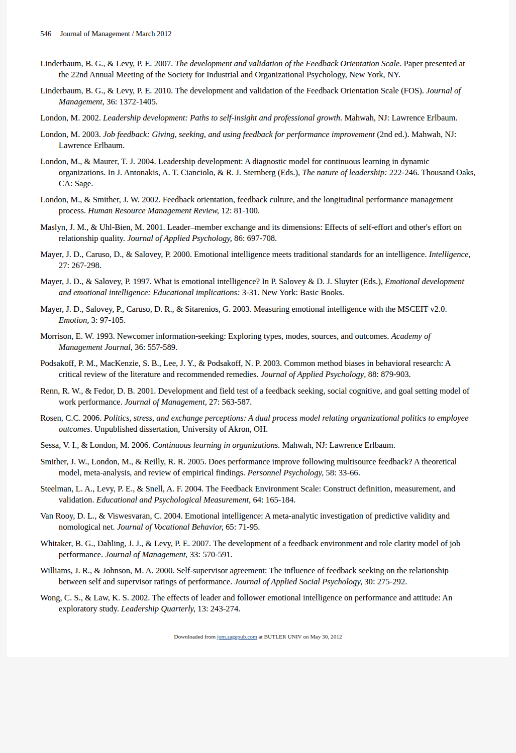546 Journal of Management / March 2012
Linderbaum, B. G., & Levy, P. E. 2007. The development and validation of the Feedback Orientation Scale. Paper presented at the 22nd Annual Meeting of the Society for Industrial and Organizational Psychology, New York, NY.
Linderbaum, B. G., & Levy, P. E. 2010. The development and validation of the Feedback Orientation Scale (FOS). Journal of Management, 36: 1372-1405.
London, M. 2002. Leadership development: Paths to self-insight and professional growth. Mahwah, NJ: Lawrence Erlbaum.
London, M. 2003. Job feedback: Giving, seeking, and using feedback for performance improvement (2nd ed.). Mahwah, NJ: Lawrence Erlbaum.
London, M., & Maurer, T. J. 2004. Leadership development: A diagnostic model for continuous learning in dynamic organizations. In J. Antonakis, A. T. Cianciolo, & R. J. Sternberg (Eds.), The nature of leadership: 222-246. Thousand Oaks, CA: Sage.
London, M., & Smither, J. W. 2002. Feedback orientation, feedback culture, and the longitudinal performance management process. Human Resource Management Review, 12: 81-100.
Maslyn, J. M., & Uhl-Bien, M. 2001. Leader–member exchange and its dimensions: Effects of self-effort and other's effort on relationship quality. Journal of Applied Psychology, 86: 697-708.
Mayer, J. D., Caruso, D., & Salovey, P. 2000. Emotional intelligence meets traditional standards for an intelligence. Intelligence, 27: 267-298.
Mayer, J. D., & Salovey, P. 1997. What is emotional intelligence? In P. Salovey & D. J. Sluyter (Eds.), Emotional development and emotional intelligence: Educational implications: 3-31. New York: Basic Books.
Mayer, J. D., Salovey, P., Caruso, D. R., & Sitarenios, G. 2003. Measuring emotional intelligence with the MSCEIT v2.0. Emotion, 3: 97-105.
Morrison, E. W. 1993. Newcomer information-seeking: Exploring types, modes, sources, and outcomes. Academy of Management Journal, 36: 557-589.
Podsakoff, P. M., MacKenzie, S. B., Lee, J. Y., & Podsakoff, N. P. 2003. Common method biases in behavioral research: A critical review of the literature and recommended remedies. Journal of Applied Psychology, 88: 879-903.
Renn, R. W., & Fedor, D. B. 2001. Development and field test of a feedback seeking, social cognitive, and goal setting model of work performance. Journal of Management, 27: 563-587.
Rosen, C.C. 2006. Politics, stress, and exchange perceptions: A dual process model relating organizational politics to employee outcomes. Unpublished dissertation, University of Akron, OH.
Sessa, V. I., & London, M. 2006. Continuous learning in organizations. Mahwah, NJ: Lawrence Erlbaum.
Smither, J. W., London, M., & Reilly, R. R. 2005. Does performance improve following multisource feedback? A theoretical model, meta-analysis, and review of empirical findings. Personnel Psychology, 58: 33-66.
Steelman, L. A., Levy, P. E., & Snell, A. F. 2004. The Feedback Environment Scale: Construct definition, measurement, and validation. Educational and Psychological Measurement, 64: 165-184.
Van Rooy, D. L., & Viswesvaran, C. 2004. Emotional intelligence: A meta-analytic investigation of predictive validity and nomological net. Journal of Vocational Behavior, 65: 71-95.
Whitaker, B. G., Dahling, J. J., & Levy, P. E. 2007. The development of a feedback environment and role clarity model of job performance. Journal of Management, 33: 570-591.
Williams, J. R., & Johnson, M. A. 2000. Self-supervisor agreement: The influence of feedback seeking on the relationship between self and supervisor ratings of performance. Journal of Applied Social Psychology, 30: 275-292.
Wong, C. S., & Law, K. S. 2002. The effects of leader and follower emotional intelligence on performance and attitude: An exploratory study. Leadership Quarterly, 13: 243-274.
Downloaded from jom.sagepub.com at BUTLER UNIV on May 30, 2012